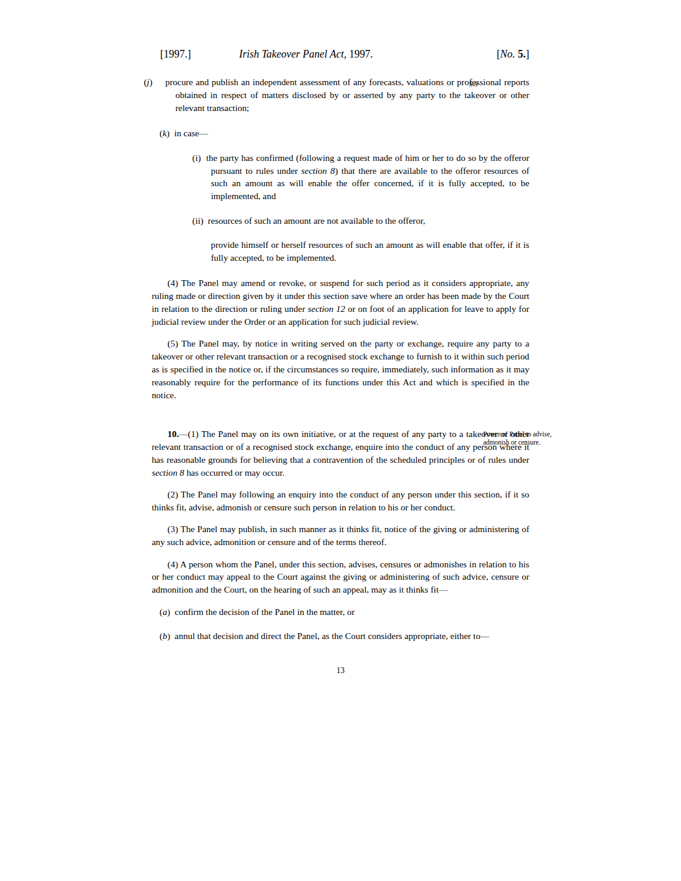[1997.] Irish Takeover Panel Act, 1997. [No. 5.]
S.9
Power of Panel to advise, admonish or censure.
(j) procure and publish an independent assessment of any forecasts, valuations or professional reports obtained in respect of matters disclosed by or asserted by any party to the takeover or other relevant transaction;
(k) in case—
(i) the party has confirmed (following a request made of him or her to do so by the offeror pursuant to rules under section 8) that there are available to the offeror resources of such an amount as will enable the offer concerned, if it is fully accepted, to be implemented, and
(ii) resources of such an amount are not available to the offeror,
provide himself or herself resources of such an amount as will enable that offer, if it is fully accepted, to be implemented.
(4) The Panel may amend or revoke, or suspend for such period as it considers appropriate, any ruling made or direction given by it under this section save where an order has been made by the Court in relation to the direction or ruling under section 12 or on foot of an application for leave to apply for judicial review under the Order or an application for such judicial review.
(5) The Panel may, by notice in writing served on the party or exchange, require any party to a takeover or other relevant transaction or a recognised stock exchange to furnish to it within such period as is specified in the notice or, if the circumstances so require, immediately, such information as it may reasonably require for the performance of its functions under this Act and which is specified in the notice.
10.—(1) The Panel may on its own initiative, or at the request of any party to a takeover or other relevant transaction or of a recognised stock exchange, enquire into the conduct of any person where it has reasonable grounds for believing that a contravention of the scheduled principles or of rules under section 8 has occurred or may occur.
(2) The Panel may following an enquiry into the conduct of any person under this section, if it so thinks fit, advise, admonish or censure such person in relation to his or her conduct.
(3) The Panel may publish, in such manner as it thinks fit, notice of the giving or administering of any such advice, admonition or censure and of the terms thereof.
(4) A person whom the Panel, under this section, advises, censures or admonishes in relation to his or her conduct may appeal to the Court against the giving or administering of such advice, censure or admonition and the Court, on the hearing of such an appeal, may as it thinks fit—
(a) confirm the decision of the Panel in the matter, or
(b) annul that decision and direct the Panel, as the Court considers appropriate, either to—
13